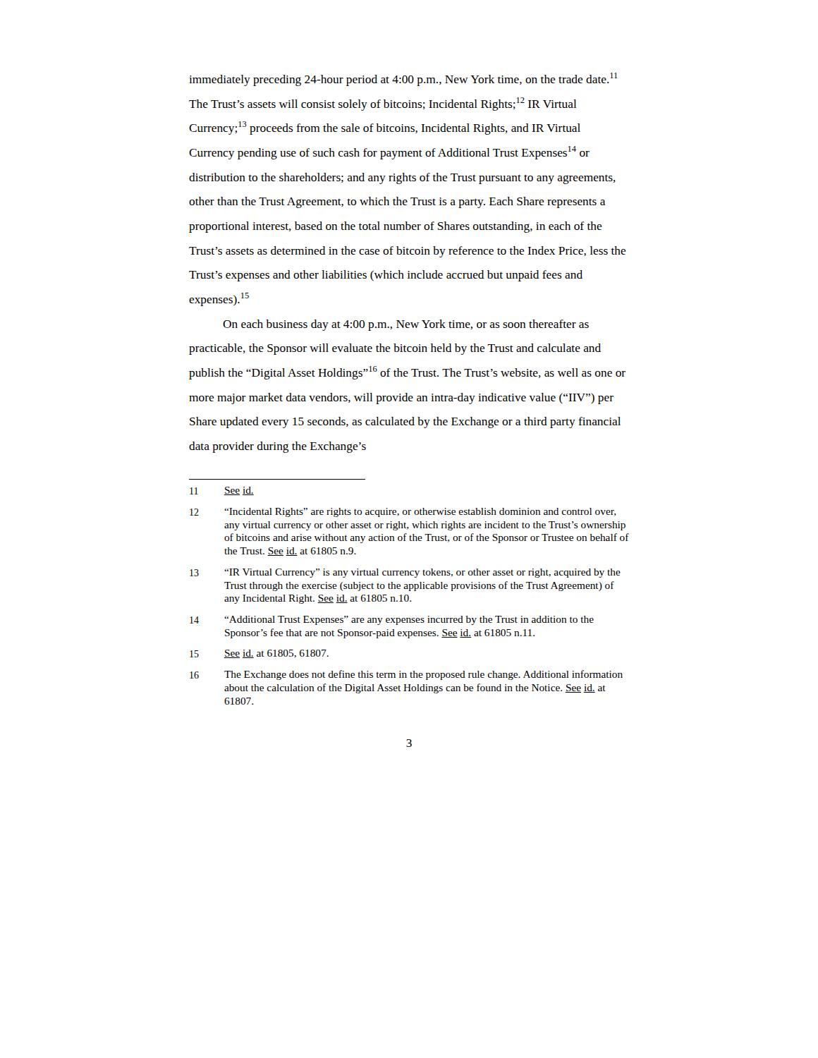immediately preceding 24-hour period at 4:00 p.m., New York time, on the trade date.11 The Trust’s assets will consist solely of bitcoins; Incidental Rights;12 IR Virtual Currency;13 proceeds from the sale of bitcoins, Incidental Rights, and IR Virtual Currency pending use of such cash for payment of Additional Trust Expenses14 or distribution to the shareholders; and any rights of the Trust pursuant to any agreements, other than the Trust Agreement, to which the Trust is a party. Each Share represents a proportional interest, based on the total number of Shares outstanding, in each of the Trust’s assets as determined in the case of bitcoin by reference to the Index Price, less the Trust’s expenses and other liabilities (which include accrued but unpaid fees and expenses).15
On each business day at 4:00 p.m., New York time, or as soon thereafter as practicable, the Sponsor will evaluate the bitcoin held by the Trust and calculate and publish the “Digital Asset Holdings”16 of the Trust. The Trust’s website, as well as one or more major market data vendors, will provide an intra-day indicative value (“IIV”) per Share updated every 15 seconds, as calculated by the Exchange or a third party financial data provider during the Exchange’s
11
See id.
12
“Incidental Rights” are rights to acquire, or otherwise establish dominion and control over, any virtual currency or other asset or right, which rights are incident to the Trust’s ownership of bitcoins and arise without any action of the Trust, or of the Sponsor or Trustee on behalf of the Trust. See id. at 61805 n.9.
13
“IR Virtual Currency” is any virtual currency tokens, or other asset or right, acquired by the Trust through the exercise (subject to the applicable provisions of the Trust Agreement) of any Incidental Right. See id. at 61805 n.10.
14
“Additional Trust Expenses” are any expenses incurred by the Trust in addition to the Sponsor’s fee that are not Sponsor-paid expenses. See id. at 61805 n.11.
15
See id. at 61805, 61807.
16
The Exchange does not define this term in the proposed rule change. Additional information about the calculation of the Digital Asset Holdings can be found in the Notice. See id. at 61807.
3